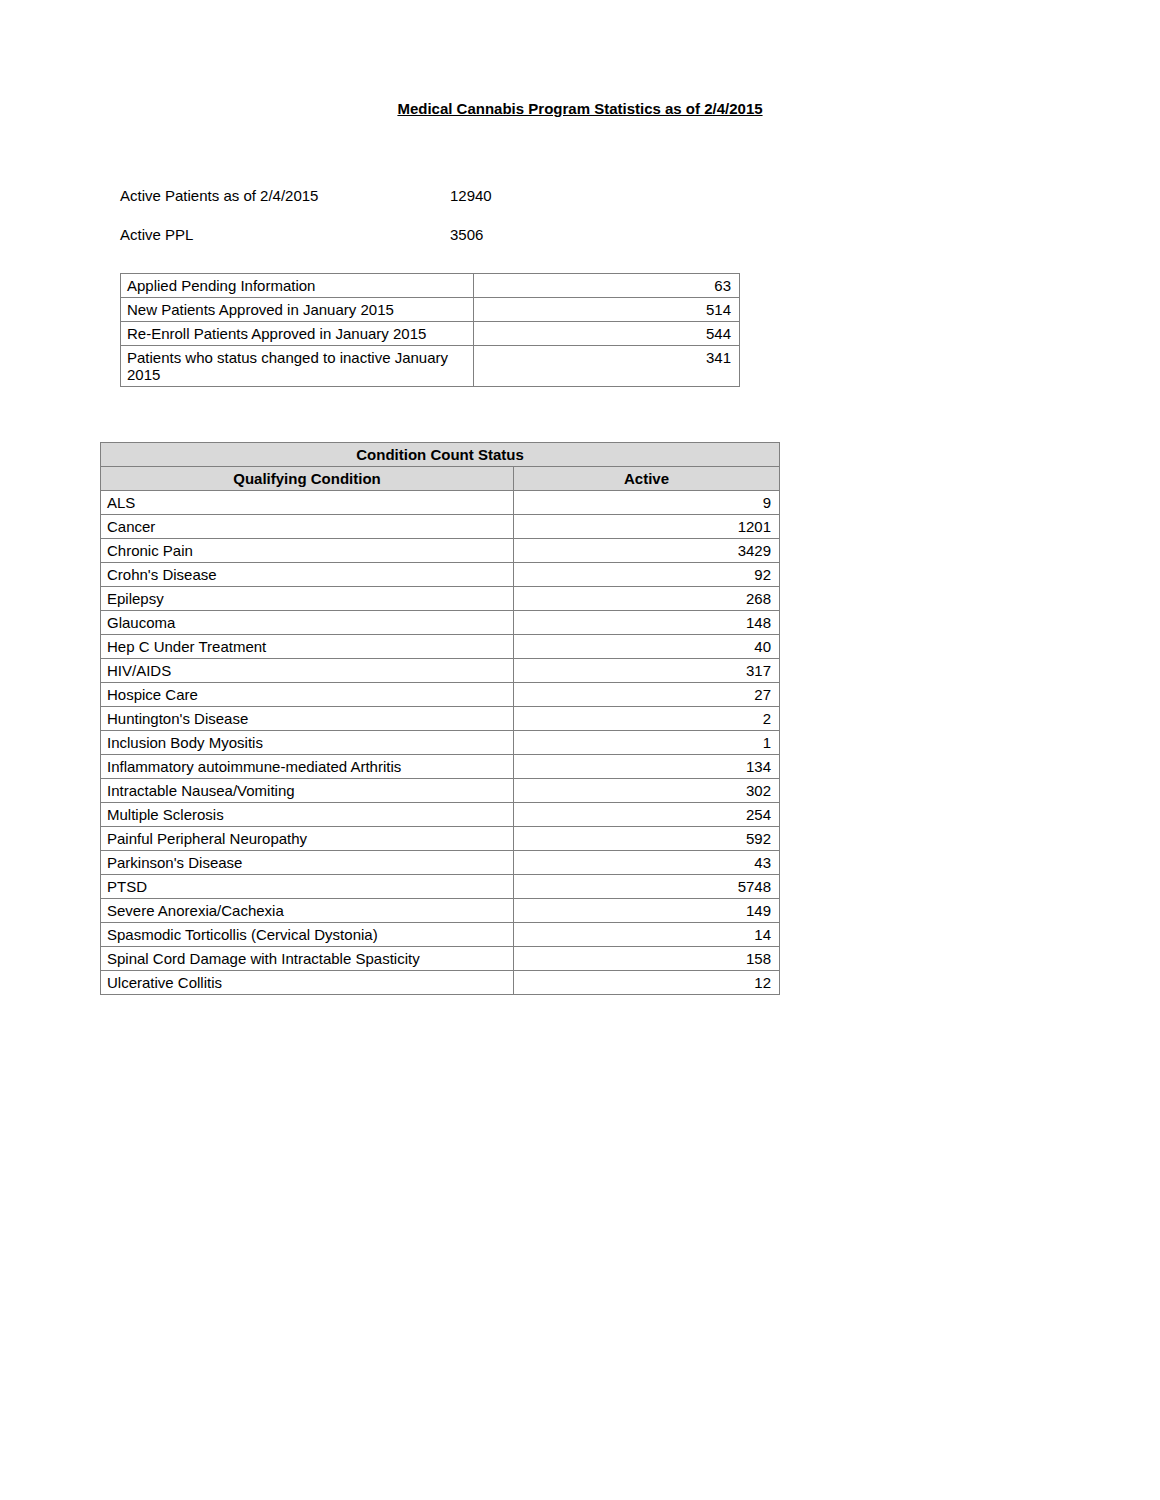Medical Cannabis Program Statistics as of 2/4/2015
Active Patients as of 2/4/2015
12940
Active PPL
3506
| Applied Pending Information | 63 |
| New Patients Approved in January 2015 | 514 |
| Re-Enroll Patients Approved in January 2015 | 544 |
| Patients who status changed to inactive January 2015 | 341 |
| Condition Count Status |
| --- |
| Qualifying Condition | Active |
| ALS | 9 |
| Cancer | 1201 |
| Chronic Pain | 3429 |
| Crohn's Disease | 92 |
| Epilepsy | 268 |
| Glaucoma | 148 |
| Hep C Under Treatment | 40 |
| HIV/AIDS | 317 |
| Hospice Care | 27 |
| Huntington's Disease | 2 |
| Inclusion Body Myositis | 1 |
| Inflammatory autoimmune-mediated Arthritis | 134 |
| Intractable Nausea/Vomiting | 302 |
| Multiple Sclerosis | 254 |
| Painful Peripheral Neuropathy | 592 |
| Parkinson's Disease | 43 |
| PTSD | 5748 |
| Severe Anorexia/Cachexia | 149 |
| Spasmodic Torticollis (Cervical Dystonia) | 14 |
| Spinal Cord Damage with Intractable Spasticity | 158 |
| Ulcerative Collitis | 12 |